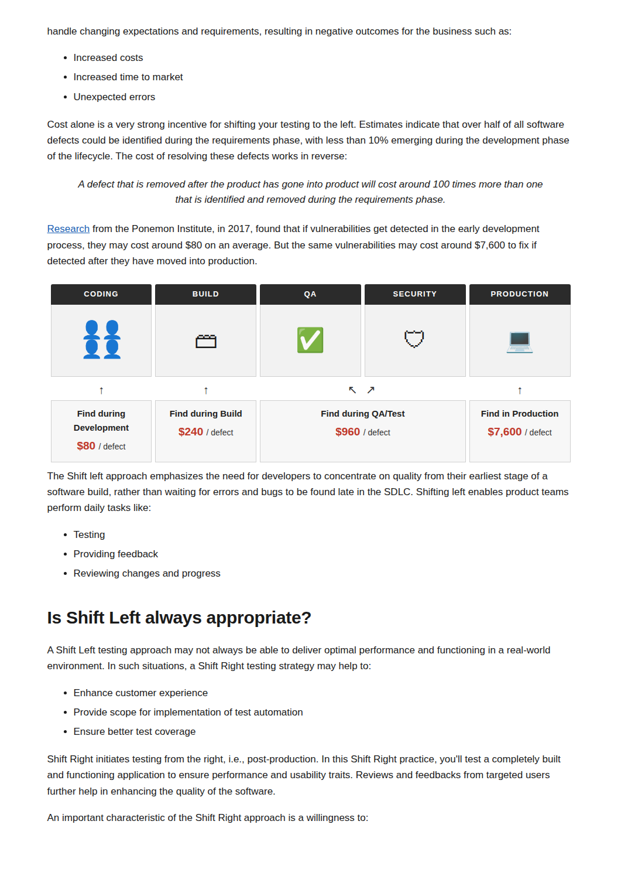handle changing expectations and requirements, resulting in negative outcomes for the business such as:
Increased costs
Increased time to market
Unexpected errors
Cost alone is a very strong incentive for shifting your testing to the left. Estimates indicate that over half of all software defects could be identified during the requirements phase, with less than 10% emerging during the development phase of the lifecycle. The cost of resolving these defects works in reverse:
A defect that is removed after the product has gone into product will cost around 100 times more than one that is identified and removed during the requirements phase.
Research from the Ponemon Institute, in 2017, found that if vulnerabilities get detected in the early development process, they may cost around $80 on an average. But the same vulnerabilities may cost around $7,600 to fix if detected after they have moved into production.
| CODING | BUILD | QA | SECURITY | PRODUCTION |
| --- | --- | --- | --- | --- |
| 👤👤 👤👤 | 🗃 | ✅ | 🛡 | 💻 |
| ↑ | ↑ | ↖ ↗ | ↑ |
| Find during Development $80 / defect | Find during Build $240 / defect | Find during QA/Test $960 / defect | Find in Production $7,600 / defect |
The Shift left approach emphasizes the need for developers to concentrate on quality from their earliest stage of a software build, rather than waiting for errors and bugs to be found late in the SDLC. Shifting left enables product teams perform daily tasks like:
Testing
Providing feedback
Reviewing changes and progress
Is Shift Left always appropriate?
A Shift Left testing approach may not always be able to deliver optimal performance and functioning in a real-world environment. In such situations, a Shift Right testing strategy may help to:
Enhance customer experience
Provide scope for implementation of test automation
Ensure better test coverage
Shift Right initiates testing from the right, i.e., post-production. In this Shift Right practice, you'll test a completely built and functioning application to ensure performance and usability traits. Reviews and feedbacks from targeted users further help in enhancing the quality of the software.
An important characteristic of the Shift Right approach is a willingness to: